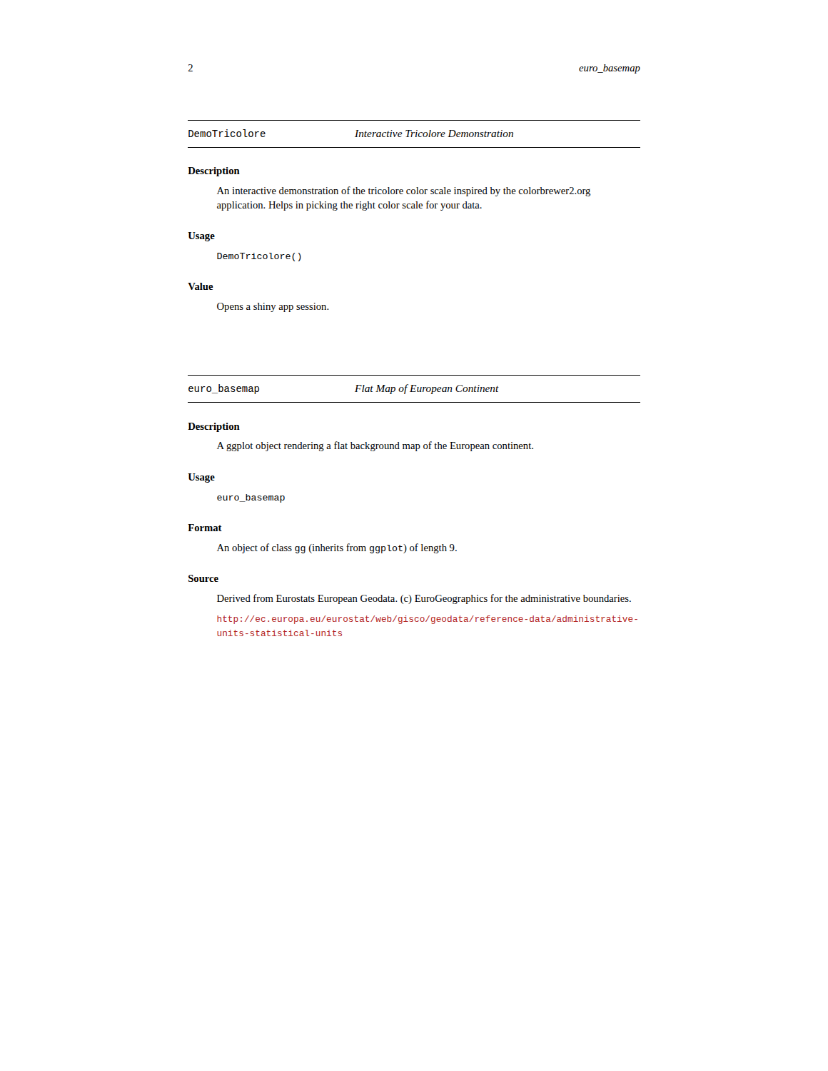2 euro_basemap
DemoTricolore Interactive Tricolore Demonstration
Description
An interactive demonstration of the tricolore color scale inspired by the colorbrewer2.org application. Helps in picking the right color scale for your data.
Usage
DemoTricolore()
Value
Opens a shiny app session.
euro_basemap Flat Map of European Continent
Description
A ggplot object rendering a flat background map of the European continent.
Usage
euro_basemap
Format
An object of class gg (inherits from ggplot) of length 9.
Source
Derived from Eurostats European Geodata. (c) EuroGeographics for the administrative boundaries.
http://ec.europa.eu/eurostat/web/gisco/geodata/reference-data/administrative-units-statistical-units